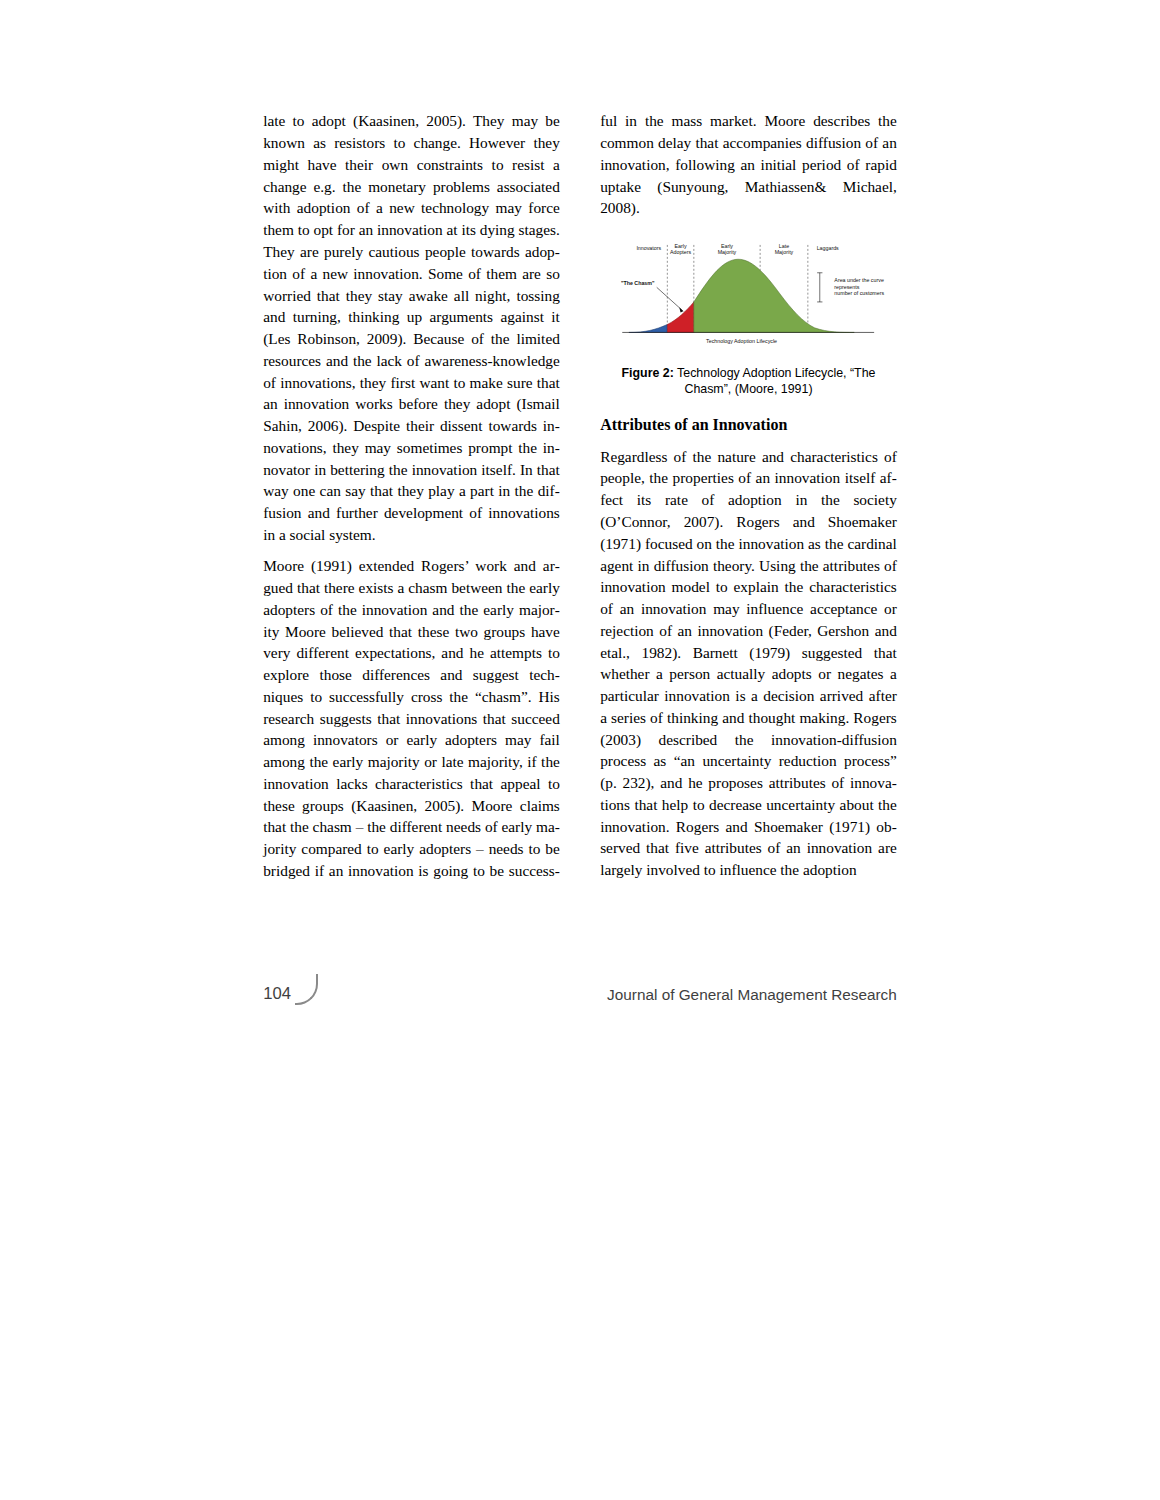late to adopt (Kaasinen, 2005). They may be known as resistors to change. However they might have their own constraints to resist a change e.g. the monetary problems associated with adoption of a new technology may force them to opt for an innovation at its dying stages. They are purely cautious people towards adoption of a new innovation. Some of them are so worried that they stay awake all night, tossing and turning, thinking up arguments against it (Les Robinson, 2009). Because of the limited resources and the lack of awareness-knowledge of innovations, they first want to make sure that an innovation works before they adopt (Ismail Sahin, 2006). Despite their dissent towards innovations, they may sometimes prompt the innovator in bettering the innovation itself. In that way one can say that they play a part in the diffusion and further development of innovations in a social system.
Moore (1991) extended Rogers’ work and argued that there exists a chasm between the early adopters of the innovation and the early majority Moore believed that these two groups have very different expectations, and he attempts to explore those differences and suggest techniques to successfully cross the “chasm”. His research suggests that innovations that succeed among innovators or early adopters may fail among the early majority or late majority, if the innovation lacks characteristics that appeal to these groups (Kaasinen, 2005). Moore claims that the chasm – the different needs of early majority compared to early adopters – needs to be bridged if an innovation is going to be successful in the mass market. Moore describes the common delay that accompanies diffusion of an innovation, following an initial period of rapid uptake (Sunyoung, Mathiassen& Michael, 2008).
Innovators Early Adopters Early Majority Late Majority Laggards "The Chasm" Area under the curve represents number of customers Technology Adoption Lifecycle
Figure 2: Technology Adoption Lifecycle, “The Chasm”, (Moore, 1991)
Attributes of an Innovation
Regardless of the nature and characteristics of people, the properties of an innovation itself affect its rate of adoption in the society (O’Connor, 2007). Rogers and Shoemaker (1971) focused on the innovation as the cardinal agent in diffusion theory. Using the attributes of innovation model to explain the characteristics of an innovation may influence acceptance or rejection of an innovation (Feder, Gershon and etal., 1982). Barnett (1979) suggested that whether a person actually adopts or negates a particular innovation is a decision arrived after a series of thinking and thought making. Rogers (2003) described the innovation-diffusion process as “an uncertainty reduction process” (p. 232), and he proposes attributes of innovations that help to decrease uncertainty about the innovation. Rogers and Shoemaker (1971) observed that five attributes of an innovation are largely involved to influence the adoption
104
Journal of General Management Research